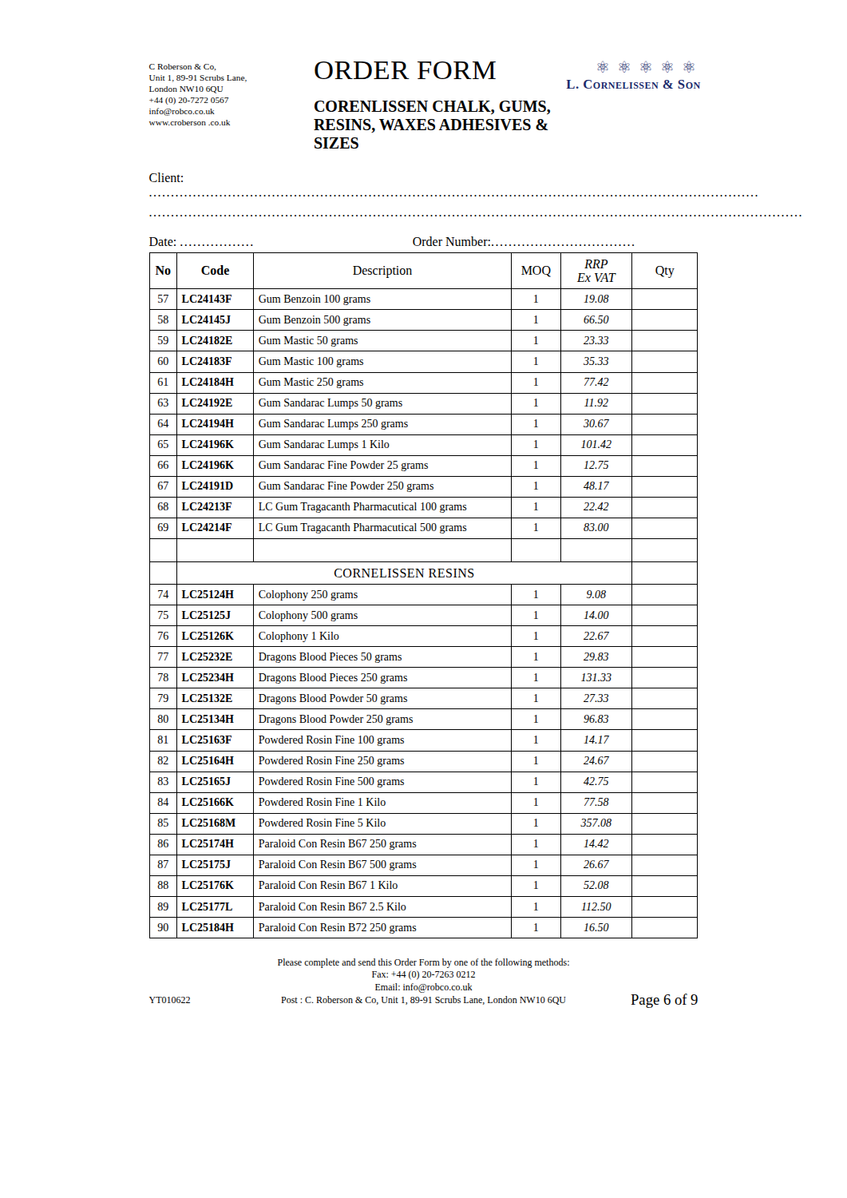C Roberson & Co,
Unit 1, 89-91 Scrubs Lane,
London NW10 6QU
+44 (0) 20-7272 0567
info@robco.co.uk
www.croberson .co.uk
Order Form
Corenlissen Chalk, Gums, Resins, Waxes Adhesives & Sizes
⚛ ⚛ ⚛ ⚛ ⚛
L. Cornelissen & Son
Client: ...........................................................................................................................................
.....................................................................................................................................................
Date: .................
Order Number:.................................
| No | Code | Description | MOQ | RRP Ex VAT | Qty |
| --- | --- | --- | --- | --- | --- |
| 57 | LC24143F | Gum Benzoin 100 grams | 1 | 19.08 | |
| 58 | LC24145J | Gum Benzoin 500 grams | 1 | 66.50 | |
| 59 | LC24182E | Gum Mastic 50 grams | 1 | 23.33 | |
| 60 | LC24183F | Gum Mastic 100 grams | 1 | 35.33 | |
| 61 | LC24184H | Gum Mastic 250 grams | 1 | 77.42 | |
| 63 | LC24192E | Gum Sandarac Lumps 50 grams | 1 | 11.92 | |
| 64 | LC24194H | Gum Sandarac Lumps 250 grams | 1 | 30.67 | |
| 65 | LC24196K | Gum Sandarac Lumps 1 Kilo | 1 | 101.42 | |
| 66 | LC24196K | Gum Sandarac Fine Powder 25 grams | 1 | 12.75 | |
| 67 | LC24191D | Gum Sandarac Fine Powder 250 grams | 1 | 48.17 | |
| 68 | LC24213F | LC Gum Tragacanth Pharmacutical 100 grams | 1 | 22.42 | |
| 69 | LC24214F | LC Gum Tragacanth Pharmacutical 500 grams | 1 | 83.00 | |
| | CORNELISSEN RESINS | |
| 74 | LC25124H | Colophony 250 grams | 1 | 9.08 | |
| 75 | LC25125J | Colophony 500 grams | 1 | 14.00 | |
| 76 | LC25126K | Colophony 1 Kilo | 1 | 22.67 | |
| 77 | LC25232E | Dragons Blood Pieces 50 grams | 1 | 29.83 | |
| 78 | LC25234H | Dragons Blood Pieces 250 grams | 1 | 131.33 | |
| 79 | LC25132E | Dragons Blood Powder 50 grams | 1 | 27.33 | |
| 80 | LC25134H | Dragons Blood Powder 250 grams | 1 | 96.83 | |
| 81 | LC25163F | Powdered Rosin Fine 100 grams | 1 | 14.17 | |
| 82 | LC25164H | Powdered Rosin Fine 250 grams | 1 | 24.67 | |
| 83 | LC25165J | Powdered Rosin Fine 500 grams | 1 | 42.75 | |
| 84 | LC25166K | Powdered Rosin Fine 1 Kilo | 1 | 77.58 | |
| 85 | LC25168M | Powdered Rosin Fine 5 Kilo | 1 | 357.08 | |
| 86 | LC25174H | Paraloid Con Resin B67 250 grams | 1 | 14.42 | |
| 87 | LC25175J | Paraloid Con Resin B67 500 grams | 1 | 26.67 | |
| 88 | LC25176K | Paraloid Con Resin B67 1 Kilo | 1 | 52.08 | |
| 89 | LC25177L | Paraloid Con Resin B67 2.5 Kilo | 1 | 112.50 | |
| 90 | LC25184H | Paraloid Con Resin B72 250 grams | 1 | 16.50 | |
YT010622
Please complete and send this Order Form by one of the following methods:
Fax: +44 (0) 20-7263 0212
Email: info@robco.co.uk
Post : C. Roberson & Co, Unit 1, 89-91 Scrubs Lane, London NW10 6QU
Page 6 of 9